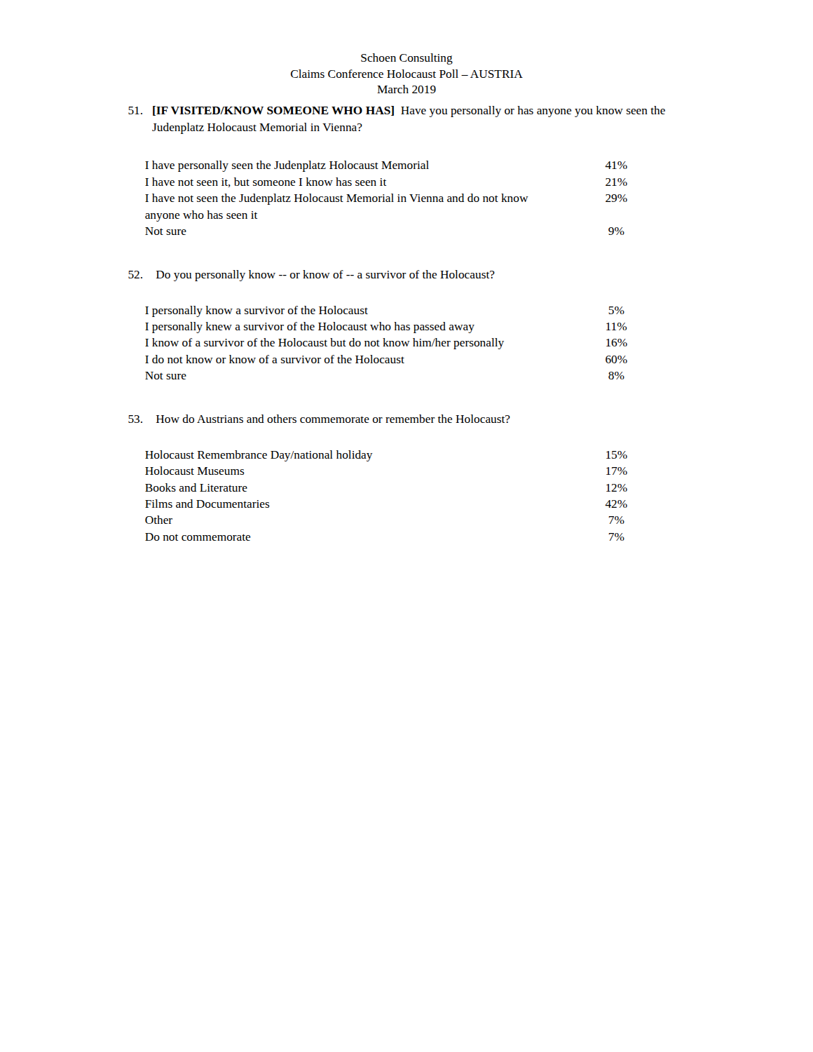Schoen Consulting
Claims Conference Holocaust Poll – AUSTRIA
March 2019
[IF VISITED/KNOW SOMEONE WHO HAS] Have you personally or has anyone you know seen the Judenplatz Holocaust Memorial in Vienna?
| I have personally seen the Judenplatz Holocaust Memorial | 41% |
| I have not seen it, but someone I know has seen it | 21% |
| I have not seen the Judenplatz Holocaust Memorial in Vienna and do not know anyone who has seen it | 29% |
| Not sure | 9% |
Do you personally know -- or know of -- a survivor of the Holocaust?
| I personally know a survivor of the Holocaust | 5% |
| I personally knew a survivor of the Holocaust who has passed away | 11% |
| I know of a survivor of the Holocaust but do not know him/her personally | 16% |
| I do not know or know of a survivor of the Holocaust | 60% |
| Not sure | 8% |
How do Austrians and others commemorate or remember the Holocaust?
| Holocaust Remembrance Day/national holiday | 15% |
| Holocaust Museums | 17% |
| Books and Literature | 12% |
| Films and Documentaries | 42% |
| Other | 7% |
| Do not commemorate | 7% |